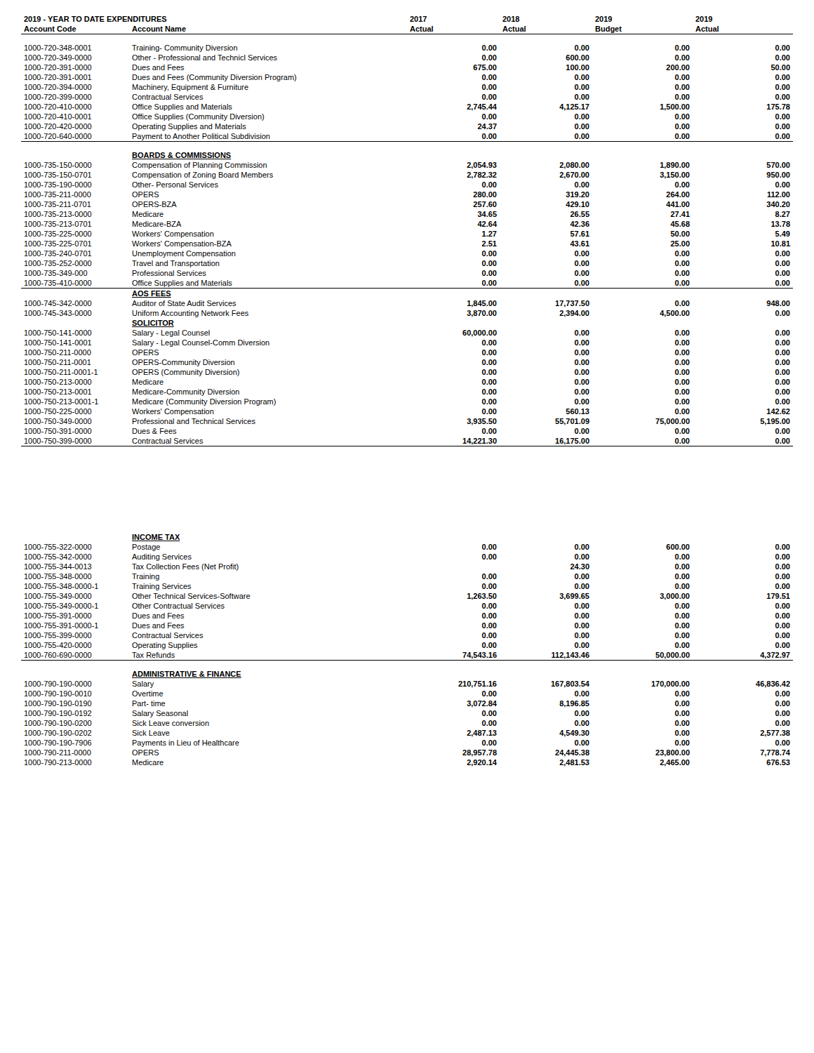| 2019 - YEAR TO DATE EXPENDITURES | 2017 | 2018 | 2019 | 2019 |
| Account Code | Account Name | Actual | Actual | Budget | Actual |
| 1000-720-348-0001 | Training- Community Diversion | 0.00 | 0.00 | 0.00 | 0.00 |
| 1000-720-349-0000 | Other - Professional and Technicl Services | 0.00 | 600.00 | 0.00 | 0.00 |
| 1000-720-391-0000 | Dues and Fees | 675.00 | 100.00 | 200.00 | 50.00 |
| 1000-720-391-0001 | Dues and Fees (Community Diversion Program) | 0.00 | 0.00 | 0.00 | 0.00 |
| 1000-720-394-0000 | Machinery, Equipment & Furniture | 0.00 | 0.00 | 0.00 | 0.00 |
| 1000-720-399-0000 | Contractual Services | 0.00 | 0.00 | 0.00 | 0.00 |
| 1000-720-410-0000 | Office Supplies and Materials | 2,745.44 | 4,125.17 | 1,500.00 | 175.78 |
| 1000-720-410-0001 | Office Supplies (Community Diversion) | 0.00 | 0.00 | 0.00 | 0.00 |
| 1000-720-420-0000 | Operating Supplies and Materials | 24.37 | 0.00 | 0.00 | 0.00 |
| 1000-720-640-0000 | Payment to Another Political Subdivision | 0.00 | 0.00 | 0.00 | 0.00 |
| | BOARDS & COMMISSIONS | | | | |
| 1000-735-150-0000 | Compensation of Planning Commission | 2,054.93 | 2,080.00 | 1,890.00 | 570.00 |
| 1000-735-150-0701 | Compensation of Zoning Board Members | 2,782.32 | 2,670.00 | 3,150.00 | 950.00 |
| 1000-735-190-0000 | Other- Personal Services | 0.00 | 0.00 | 0.00 | 0.00 |
| 1000-735-211-0000 | OPERS | 280.00 | 319.20 | 264.00 | 112.00 |
| 1000-735-211-0701 | OPERS-BZA | 257.60 | 429.10 | 441.00 | 340.20 |
| 1000-735-213-0000 | Medicare | 34.65 | 26.55 | 27.41 | 8.27 |
| 1000-735-213-0701 | Medicare-BZA | 42.64 | 42.36 | 45.68 | 13.78 |
| 1000-735-225-0000 | Workers' Compensation | 1.27 | 57.61 | 50.00 | 5.49 |
| 1000-735-225-0701 | Workers' Compensation-BZA | 2.51 | 43.61 | 25.00 | 10.81 |
| 1000-735-240-0701 | Unemployment Compensation | 0.00 | 0.00 | 0.00 | 0.00 |
| 1000-735-252-0000 | Travel and Transportation | 0.00 | 0.00 | 0.00 | 0.00 |
| 1000-735-349-000 | Professional Services | 0.00 | 0.00 | 0.00 | 0.00 |
| 1000-735-410-0000 | Office Supplies and Materials | 0.00 | 0.00 | 0.00 | 0.00 |
| | AOS FEES | | | | |
| 1000-745-342-0000 | Auditor of State Audit Services | 1,845.00 | 17,737.50 | 0.00 | 948.00 |
| 1000-745-343-0000 | Uniform Accounting Network Fees | 3,870.00 | 2,394.00 | 4,500.00 | 0.00 |
| | SOLICITOR | | | | |
| 1000-750-141-0000 | Salary - Legal Counsel | 60,000.00 | 0.00 | 0.00 | 0.00 |
| 1000-750-141-0001 | Salary - Legal Counsel-Comm Diversion | 0.00 | 0.00 | 0.00 | 0.00 |
| 1000-750-211-0000 | OPERS | 0.00 | 0.00 | 0.00 | 0.00 |
| 1000-750-211-0001 | OPERS-Community Diversion | 0.00 | 0.00 | 0.00 | 0.00 |
| 1000-750-211-0001-1 | OPERS (Community Diversion) | 0.00 | 0.00 | 0.00 | 0.00 |
| 1000-750-213-0000 | Medicare | 0.00 | 0.00 | 0.00 | 0.00 |
| 1000-750-213-0001 | Medicare-Community Diversion | 0.00 | 0.00 | 0.00 | 0.00 |
| 1000-750-213-0001-1 | Medicare (Community Diversion Program) | 0.00 | 0.00 | 0.00 | 0.00 |
| 1000-750-225-0000 | Workers' Compensation | 0.00 | 560.13 | 0.00 | 142.62 |
| 1000-750-349-0000 | Professional and Technical Services | 3,935.50 | 55,701.09 | 75,000.00 | 5,195.00 |
| 1000-750-391-0000 | Dues & Fees | 0.00 | 0.00 | 0.00 | 0.00 |
| 1000-750-399-0000 | Contractual Services | 14,221.30 | 16,175.00 | 0.00 | 0.00 |
| | INCOME TAX | | | | |
| 1000-755-322-0000 | Postage | 0.00 | 0.00 | 600.00 | 0.00 |
| 1000-755-342-0000 | Auditing Services | 0.00 | 0.00 | 0.00 | 0.00 |
| 1000-755-344-0013 | Tax Collection Fees (Net Profit) | | 24.30 | 0.00 | 0.00 |
| 1000-755-348-0000 | Training | 0.00 | 0.00 | 0.00 | 0.00 |
| 1000-755-348-0000-1 | Training Services | 0.00 | 0.00 | 0.00 | 0.00 |
| 1000-755-349-0000 | Other Technical Services-Software | 1,263.50 | 3,699.65 | 3,000.00 | 179.51 |
| 1000-755-349-0000-1 | Other Contractual Services | 0.00 | 0.00 | 0.00 | 0.00 |
| 1000-755-391-0000 | Dues and Fees | 0.00 | 0.00 | 0.00 | 0.00 |
| 1000-755-391-0000-1 | Dues and Fees | 0.00 | 0.00 | 0.00 | 0.00 |
| 1000-755-399-0000 | Contractual Services | 0.00 | 0.00 | 0.00 | 0.00 |
| 1000-755-420-0000 | Operating Supplies | 0.00 | 0.00 | 0.00 | 0.00 |
| 1000-760-690-0000 | Tax Refunds | 74,543.16 | 112,143.46 | 50,000.00 | 4,372.97 |
| | ADMINISTRATIVE & FINANCE | | | | |
| 1000-790-190-0000 | Salary | 210,751.16 | 167,803.54 | 170,000.00 | 46,836.42 |
| 1000-790-190-0010 | Overtime | 0.00 | 0.00 | 0.00 | 0.00 |
| 1000-790-190-0190 | Part- time | 3,072.84 | 8,196.85 | 0.00 | 0.00 |
| 1000-790-190-0192 | Salary Seasonal | 0.00 | 0.00 | 0.00 | 0.00 |
| 1000-790-190-0200 | Sick Leave conversion | 0.00 | 0.00 | 0.00 | 0.00 |
| 1000-790-190-0202 | Sick Leave | 2,487.13 | 4,549.30 | 0.00 | 2,577.38 |
| 1000-790-190-7906 | Payments in Lieu of Healthcare | 0.00 | 0.00 | 0.00 | 0.00 |
| 1000-790-211-0000 | OPERS | 28,957.78 | 24,445.38 | 23,800.00 | 7,778.74 |
| 1000-790-213-0000 | Medicare | 2,920.14 | 2,481.53 | 2,465.00 | 676.53 |